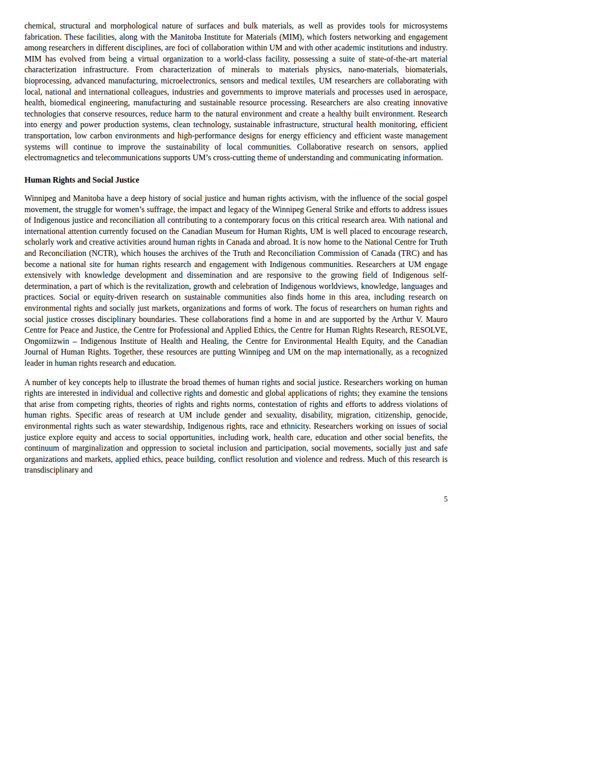chemical, structural and morphological nature of surfaces and bulk materials, as well as provides tools for microsystems fabrication. These facilities, along with the Manitoba Institute for Materials (MIM), which fosters networking and engagement among researchers in different disciplines, are foci of collaboration within UM and with other academic institutions and industry. MIM has evolved from being a virtual organization to a world-class facility, possessing a suite of state-of-the-art material characterization infrastructure. From characterization of minerals to materials physics, nano-materials, biomaterials, bioprocessing, advanced manufacturing, microelectronics, sensors and medical textiles, UM researchers are collaborating with local, national and international colleagues, industries and governments to improve materials and processes used in aerospace, health, biomedical engineering, manufacturing and sustainable resource processing. Researchers are also creating innovative technologies that conserve resources, reduce harm to the natural environment and create a healthy built environment. Research into energy and power production systems, clean technology, sustainable infrastructure, structural health monitoring, efficient transportation, low carbon environments and high-performance designs for energy efficiency and efficient waste management systems will continue to improve the sustainability of local communities. Collaborative research on sensors, applied electromagnetics and telecommunications supports UM’s cross-cutting theme of understanding and communicating information.
Human Rights and Social Justice
Winnipeg and Manitoba have a deep history of social justice and human rights activism, with the influence of the social gospel movement, the struggle for women’s suffrage, the impact and legacy of the Winnipeg General Strike and efforts to address issues of Indigenous justice and reconciliation all contributing to a contemporary focus on this critical research area. With national and international attention currently focused on the Canadian Museum for Human Rights, UM is well placed to encourage research, scholarly work and creative activities around human rights in Canada and abroad. It is now home to the National Centre for Truth and Reconciliation (NCTR), which houses the archives of the Truth and Reconciliation Commission of Canada (TRC) and has become a national site for human rights research and engagement with Indigenous communities. Researchers at UM engage extensively with knowledge development and dissemination and are responsive to the growing field of Indigenous self-determination, a part of which is the revitalization, growth and celebration of Indigenous worldviews, knowledge, languages and practices. Social or equity-driven research on sustainable communities also finds home in this area, including research on environmental rights and socially just markets, organizations and forms of work. The focus of researchers on human rights and social justice crosses disciplinary boundaries. These collaborations find a home in and are supported by the Arthur V. Mauro Centre for Peace and Justice, the Centre for Professional and Applied Ethics, the Centre for Human Rights Research, RESOLVE, Ongomiizwin – Indigenous Institute of Health and Healing, the Centre for Environmental Health Equity, and the Canadian Journal of Human Rights. Together, these resources are putting Winnipeg and UM on the map internationally, as a recognized leader in human rights research and education.
A number of key concepts help to illustrate the broad themes of human rights and social justice. Researchers working on human rights are interested in individual and collective rights and domestic and global applications of rights; they examine the tensions that arise from competing rights, theories of rights and rights norms, contestation of rights and efforts to address violations of human rights. Specific areas of research at UM include gender and sexuality, disability, migration, citizenship, genocide, environmental rights such as water stewardship, Indigenous rights, race and ethnicity. Researchers working on issues of social justice explore equity and access to social opportunities, including work, health care, education and other social benefits, the continuum of marginalization and oppression to societal inclusion and participation, social movements, socially just and safe organizations and markets, applied ethics, peace building, conflict resolution and violence and redress. Much of this research is transdisciplinary and
5